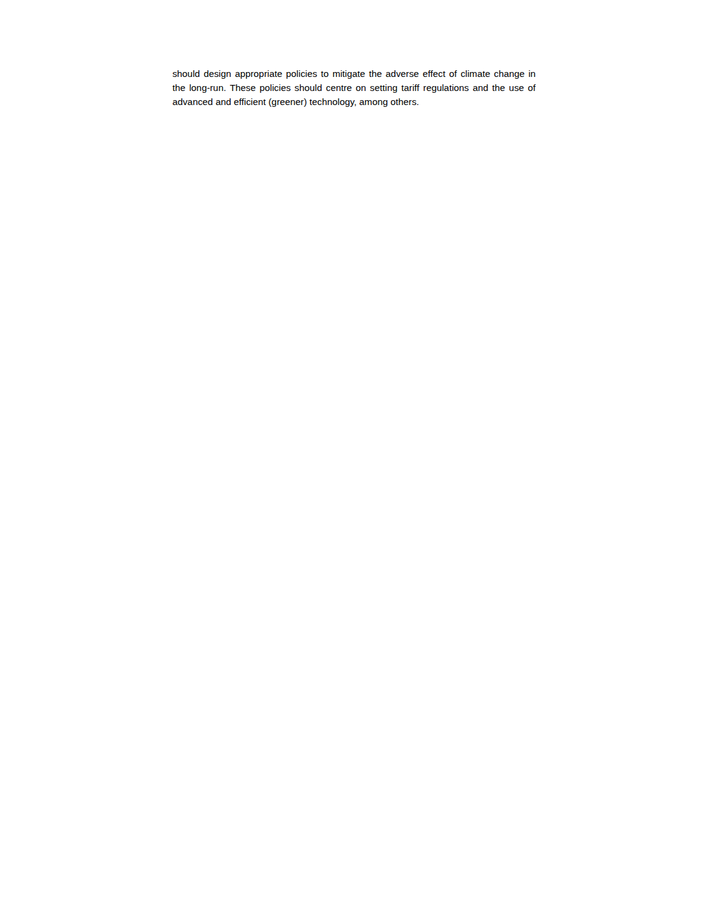should design appropriate policies to mitigate the adverse effect of climate change in the long-run. These policies should centre on setting tariff regulations and the use of advanced and efficient (greener) technology, among others.